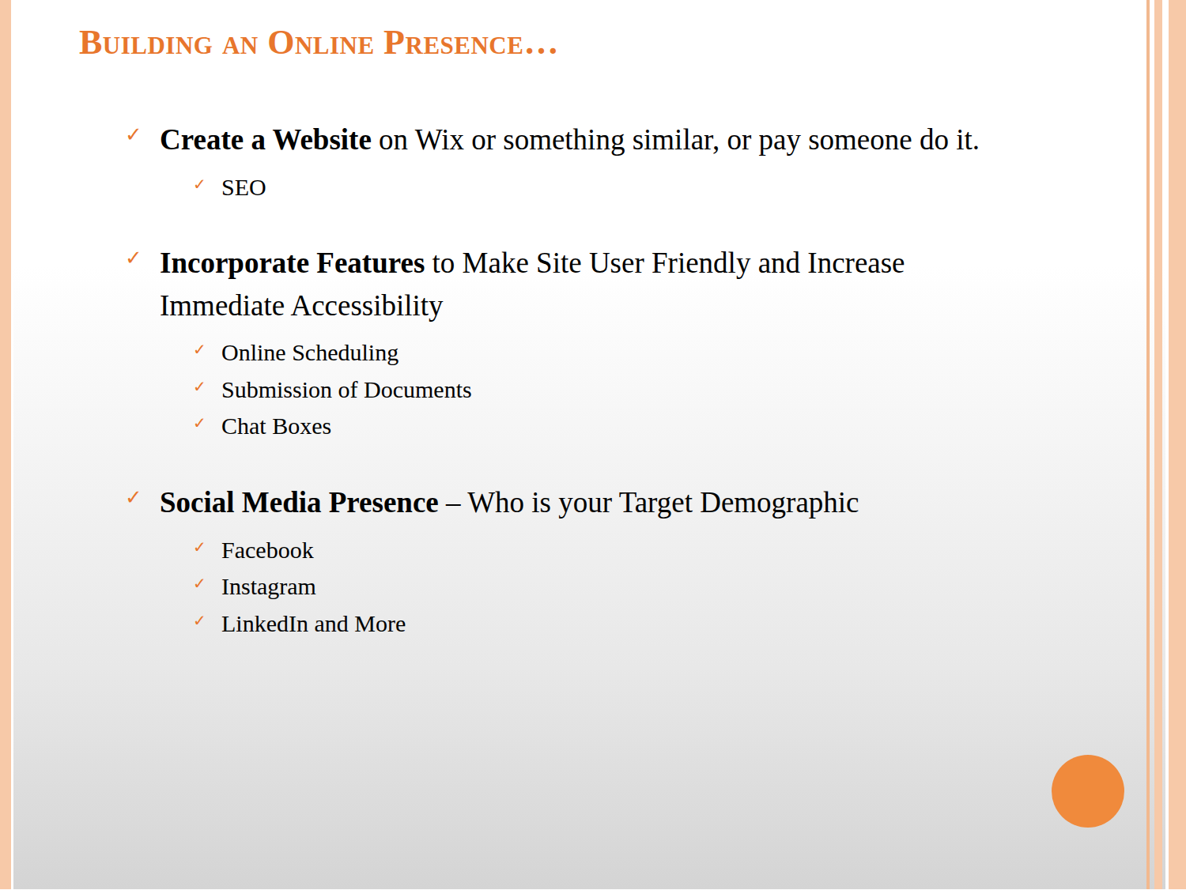Building an Online Presence…
✓ Create a Website on Wix or something similar, or pay someone do it.
✓SEO
✓ Incorporate Features to Make Site User Friendly and Increase Immediate Accessibility
✓Online Scheduling
✓Submission of Documents
✓Chat Boxes
✓ Social Media Presence – Who is your Target Demographic
✓Facebook
✓Instagram
✓LinkedIn and More